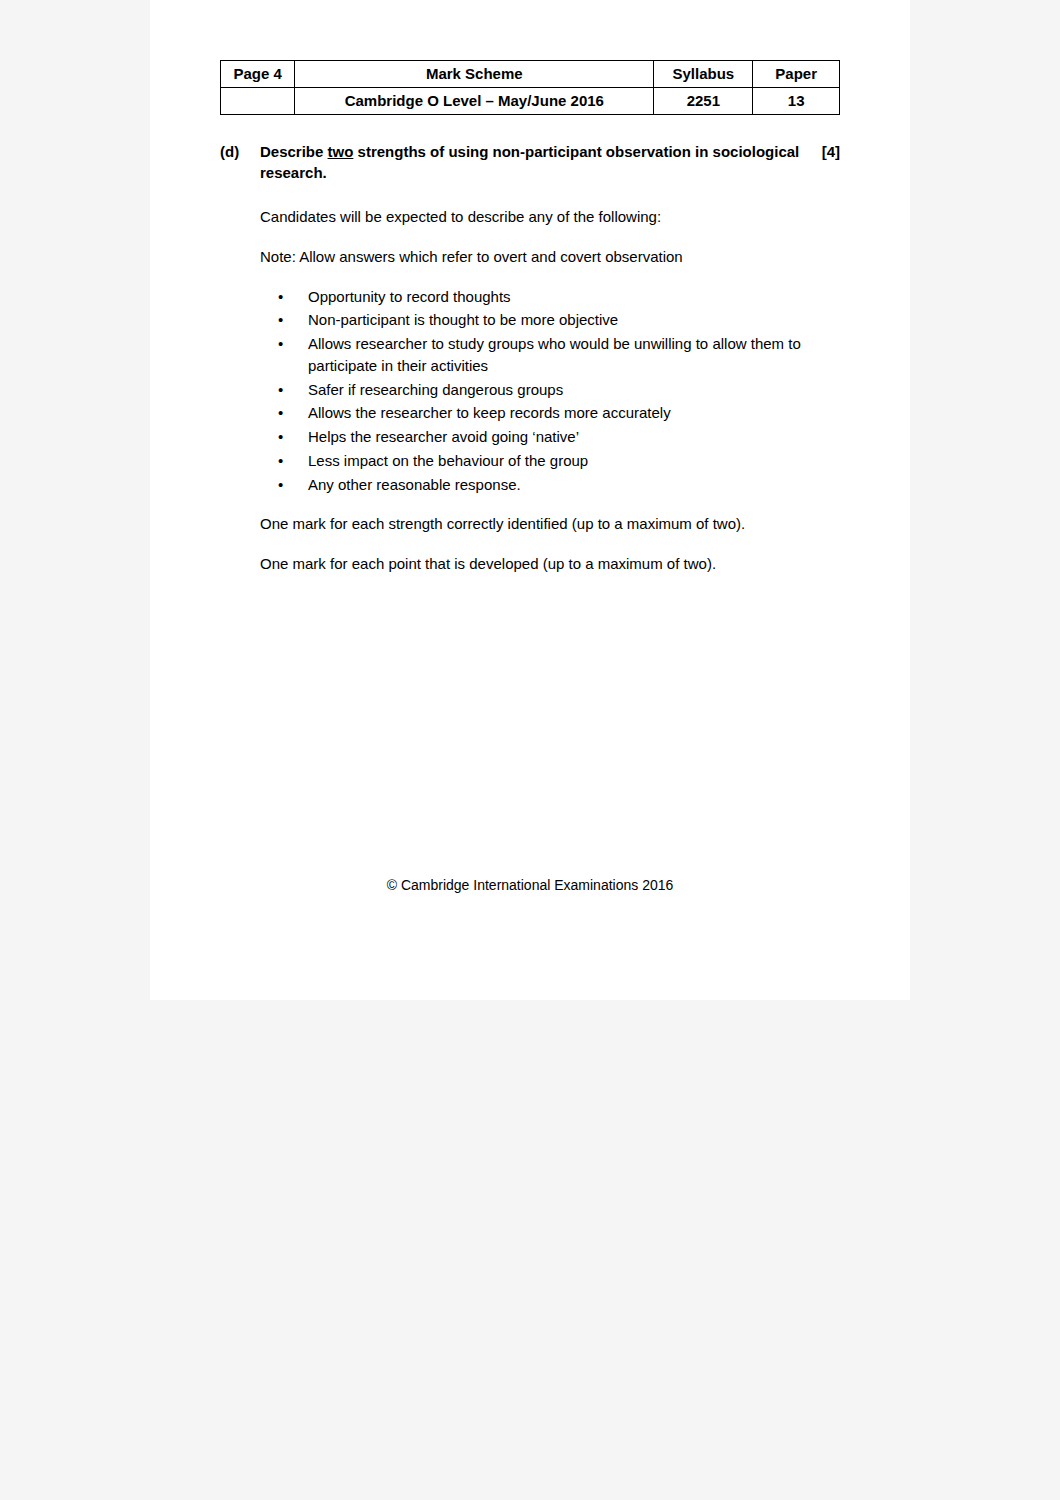| Page 4 | Mark Scheme | Syllabus | Paper |
| | Cambridge O Level – May/June 2016 | 2251 | 13 |
(d) [4] Describe two strengths of using non-participant observation in sociological research.
Candidates will be expected to describe any of the following:
Note: Allow answers which refer to overt and covert observation
Opportunity to record thoughts
Non-participant is thought to be more objective
Allows researcher to study groups who would be unwilling to allow them to participate in their activities
Safer if researching dangerous groups
Allows the researcher to keep records more accurately
Helps the researcher avoid going ‘native’
Less impact on the behaviour of the group
Any other reasonable response.
One mark for each strength correctly identified (up to a maximum of two).
One mark for each point that is developed (up to a maximum of two).
© Cambridge International Examinations 2016